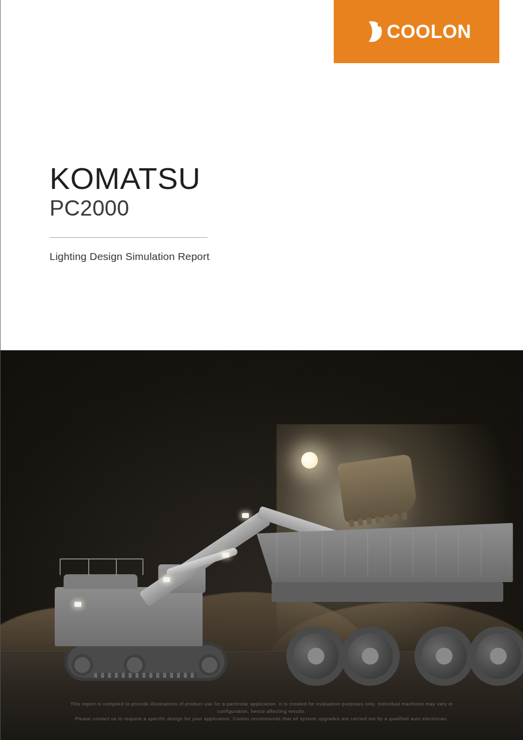COOLON
KOMATSU
PC2000
Lighting Design Simulation Report
This report is compiled to provide illustrations of product use for a particular application. It is created for evaluation purposes only. Individual machines may vary in configuration, hence affecting results.
Please contact us to request a specific design for your application. Coolon recommends that all system upgrades are carried out by a qualified auto electrician.